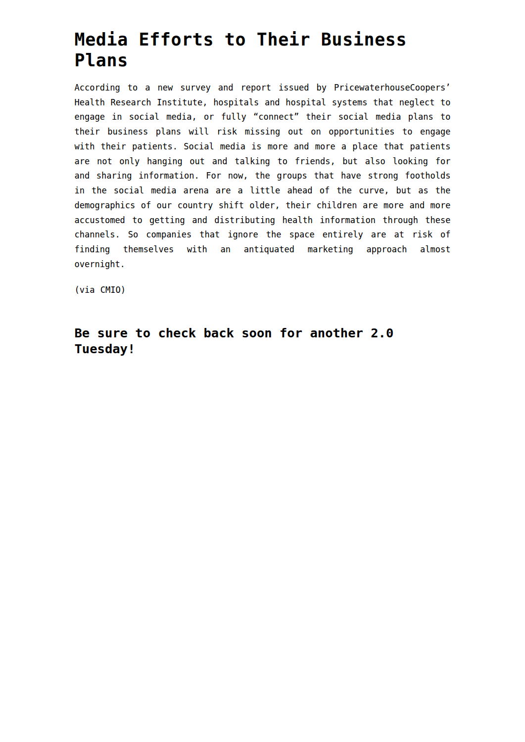Media Efforts to Their Business Plans
According to a new survey and report issued by PricewaterhouseCoopers’ Health Research Institute, hospitals and hospital systems that neglect to engage in social media, or fully “connect” their social media plans to their business plans will risk missing out on opportunities to engage with their patients. Social media is more and more a place that patients are not only hanging out and talking to friends, but also looking for and sharing information. For now, the groups that have strong footholds in the social media arena are a little ahead of the curve, but as the demographics of our country shift older, their children are more and more accustomed to getting and distributing health information through these channels. So companies that ignore the space entirely are at risk of finding themselves with an antiquated marketing approach almost overnight.
(via CMIO)
Be sure to check back soon for another 2.0 Tuesday!